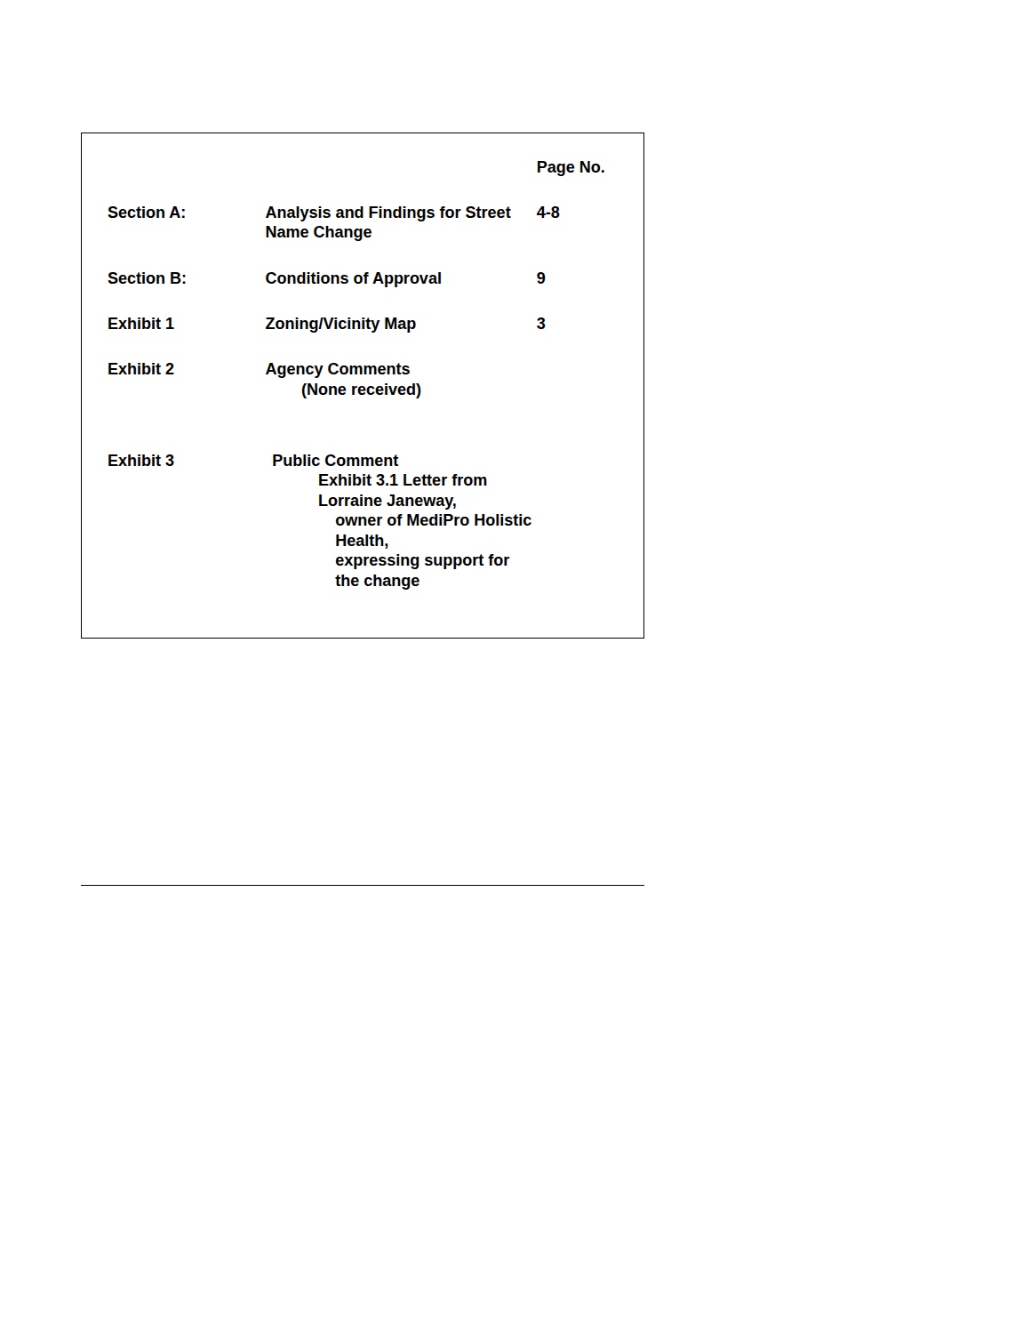| | | Page No. |
| Section A: | Analysis and Findings for Street Name Change | 4-8 |
| Section B: | Conditions of Approval | 9 |
| Exhibit 1 | Zoning/Vicinity Map | 3 |
| Exhibit 2 | Agency Comments (None received) | |
| Exhibit 3 | Public Comment Exhibit 3.1 Letter from Lorraine Janeway, owner of MediPro Holistic Health, expressing support for the change | |